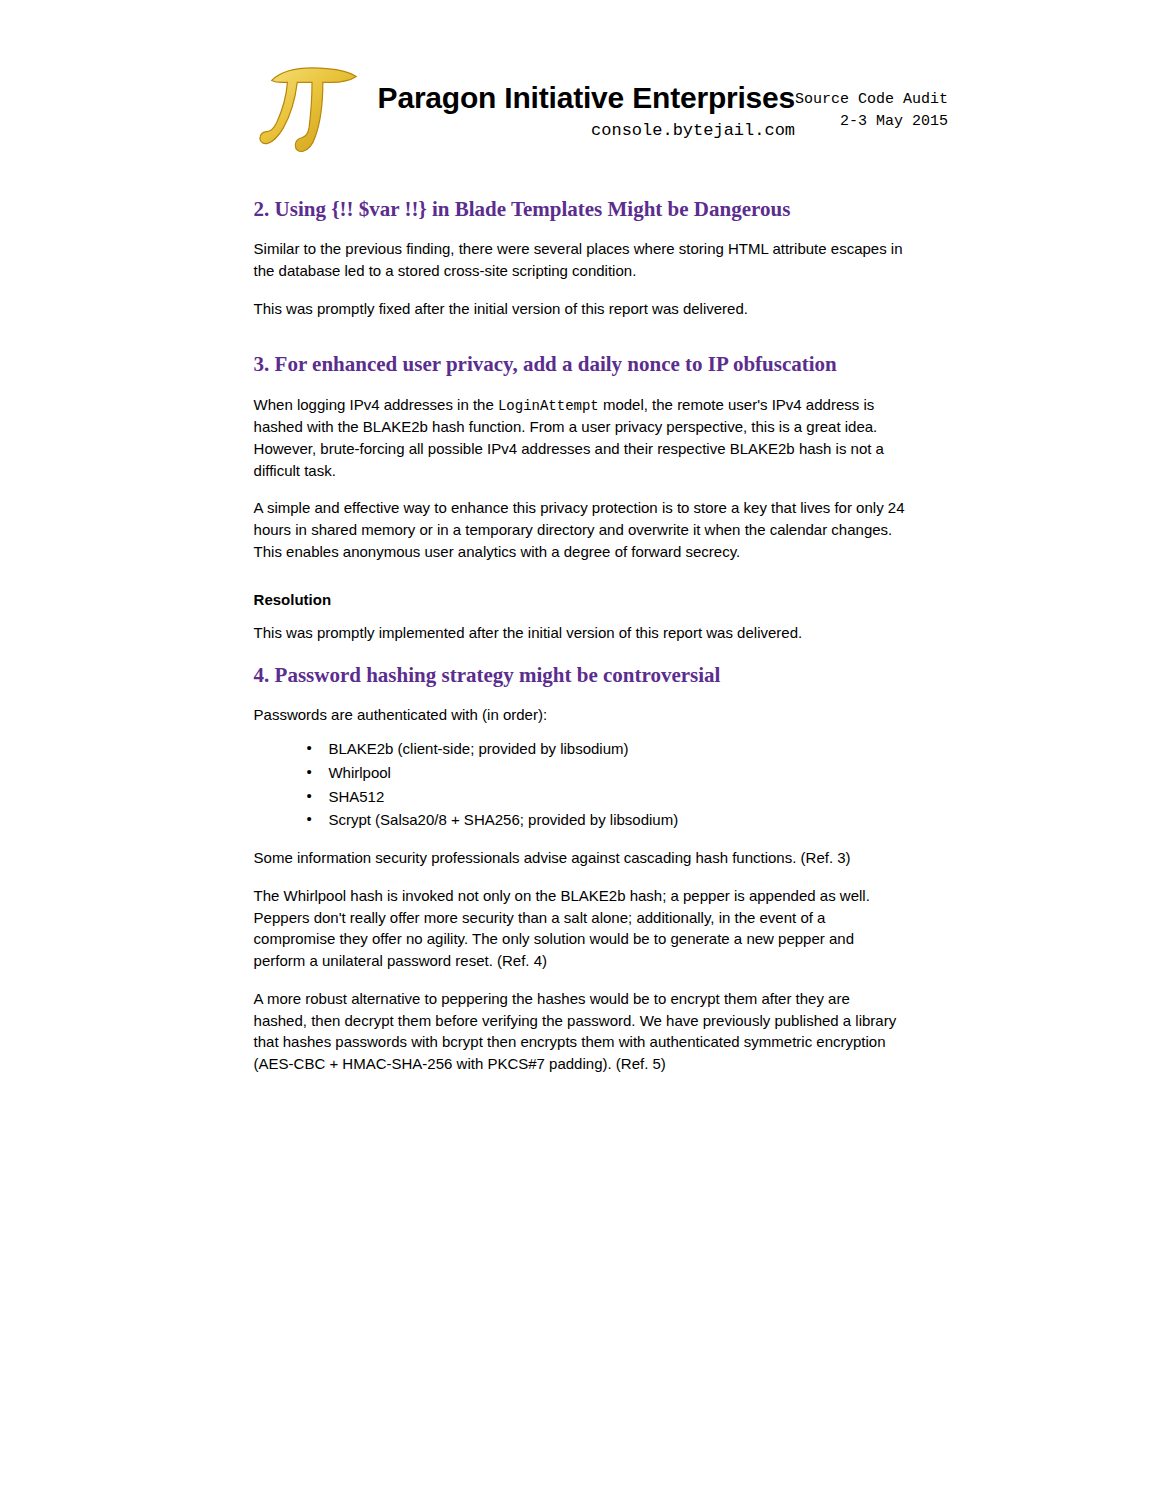Paragon Initiative Enterprises
console.bytejail.com
Source Code Audit
2-3 May 2015
2. Using {!! $var !!} in Blade Templates Might be Dangerous
Similar to the previous finding, there were several places where storing HTML attribute escapes in the database led to a stored cross-site scripting condition.
This was promptly fixed after the initial version of this report was delivered.
3. For enhanced user privacy, add a daily nonce to IP obfuscation
When logging IPv4 addresses in the LoginAttempt model, the remote user's IPv4 address is hashed with the BLAKE2b hash function. From a user privacy perspective, this is a great idea. However, brute-forcing all possible IPv4 addresses and their respective BLAKE2b hash is not a difficult task.
A simple and effective way to enhance this privacy protection is to store a key that lives for only 24 hours in shared memory or in a temporary directory and overwrite it when the calendar changes. This enables anonymous user analytics with a degree of forward secrecy.
Resolution
This was promptly implemented after the initial version of this report was delivered.
4. Password hashing strategy might be controversial
Passwords are authenticated with (in order):
BLAKE2b (client-side; provided by libsodium)
Whirlpool
SHA512
Scrypt (Salsa20/8 + SHA256; provided by libsodium)
Some information security professionals advise against cascading hash functions. (Ref. 3)
The Whirlpool hash is invoked not only on the BLAKE2b hash; a pepper is appended as well. Peppers don't really offer more security than a salt alone; additionally, in the event of a compromise they offer no agility. The only solution would be to generate a new pepper and perform a unilateral password reset. (Ref. 4)
A more robust alternative to peppering the hashes would be to encrypt them after they are hashed, then decrypt them before verifying the password. We have previously published a library that hashes passwords with bcrypt then encrypts them with authenticated symmetric encryption (AES-CBC + HMAC-SHA-256 with PKCS#7 padding). (Ref. 5)